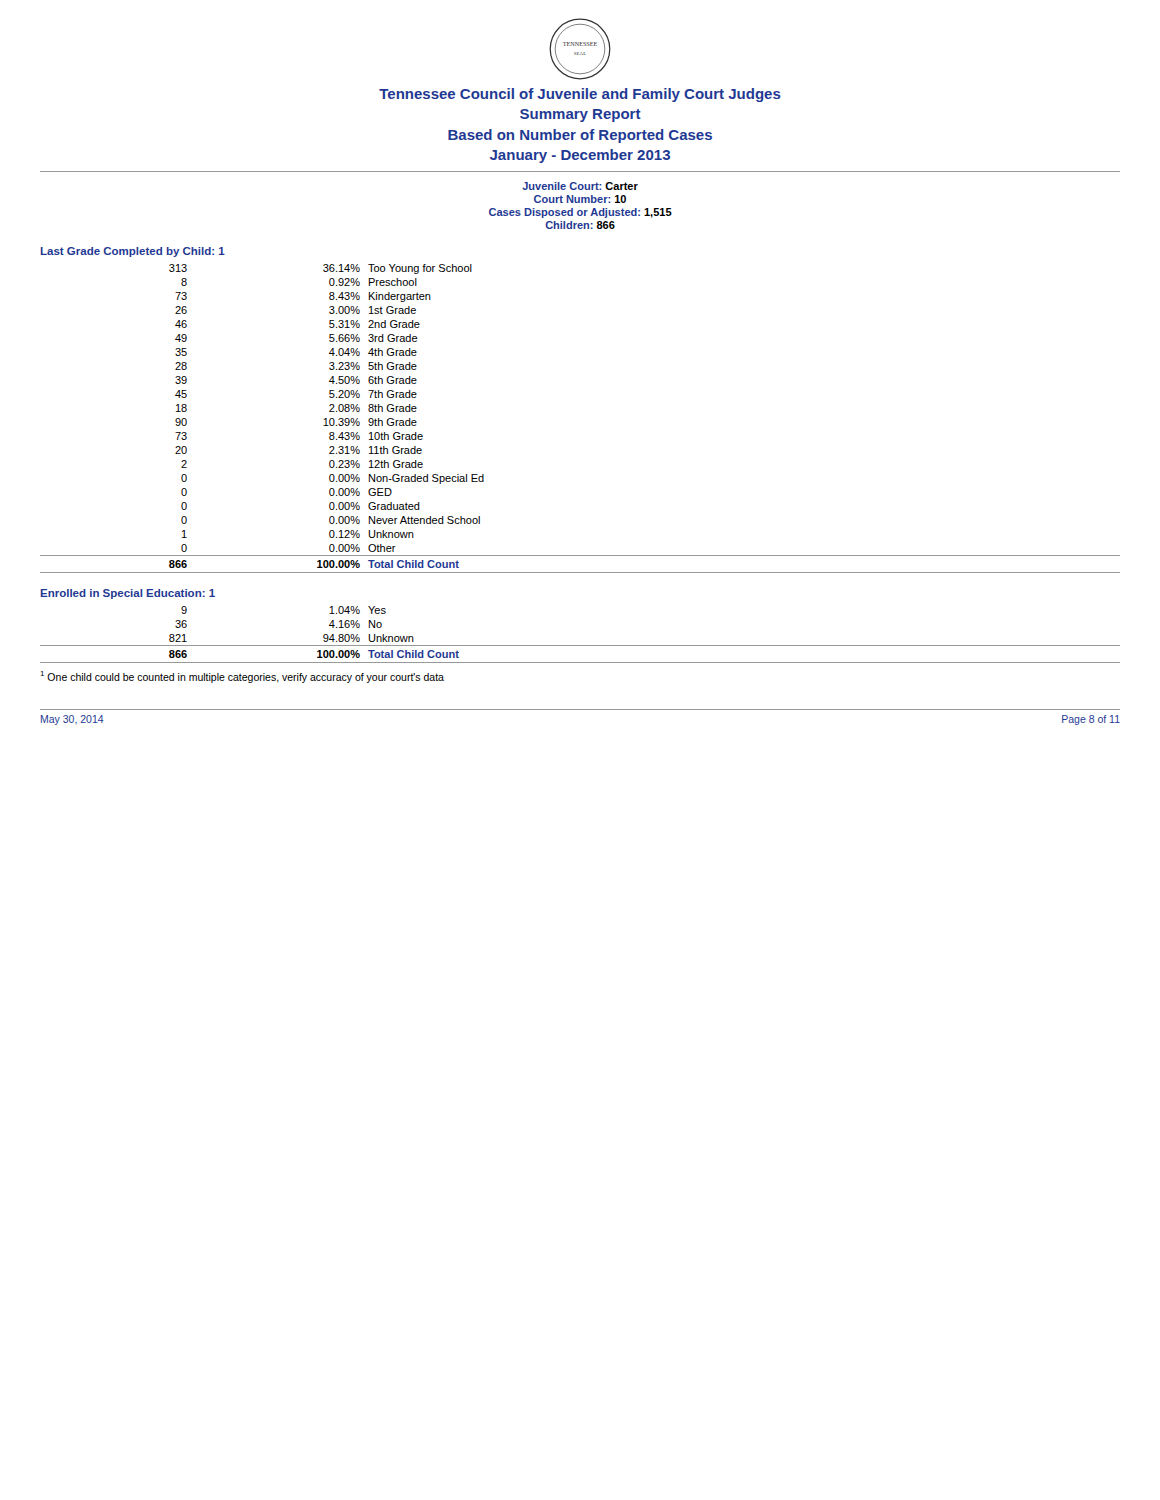Tennessee Council of Juvenile and Family Court Judges
Summary Report
Based on Number of Reported Cases
January - December 2013
Juvenile Court: Carter
Court Number: 10
Cases Disposed or Adjusted: 1,515
Children: 866
Last Grade Completed by Child: 1
| 313 | 36.14% | Too Young for School |
| 8 | 0.92% | Preschool |
| 73 | 8.43% | Kindergarten |
| 26 | 3.00% | 1st Grade |
| 46 | 5.31% | 2nd Grade |
| 49 | 5.66% | 3rd Grade |
| 35 | 4.04% | 4th Grade |
| 28 | 3.23% | 5th Grade |
| 39 | 4.50% | 6th Grade |
| 45 | 5.20% | 7th Grade |
| 18 | 2.08% | 8th Grade |
| 90 | 10.39% | 9th Grade |
| 73 | 8.43% | 10th Grade |
| 20 | 2.31% | 11th Grade |
| 2 | 0.23% | 12th Grade |
| 0 | 0.00% | Non-Graded Special Ed |
| 0 | 0.00% | GED |
| 0 | 0.00% | Graduated |
| 0 | 0.00% | Never Attended School |
| 1 | 0.12% | Unknown |
| 0 | 0.00% | Other |
| 866 | 100.00% | Total Child Count |
Enrolled in Special Education: 1
| 9 | 1.04% | Yes |
| 36 | 4.16% | No |
| 821 | 94.80% | Unknown |
| 866 | 100.00% | Total Child Count |
1 One child could be counted in multiple categories, verify accuracy of your court's data
May 30, 2014 Page 8 of 11